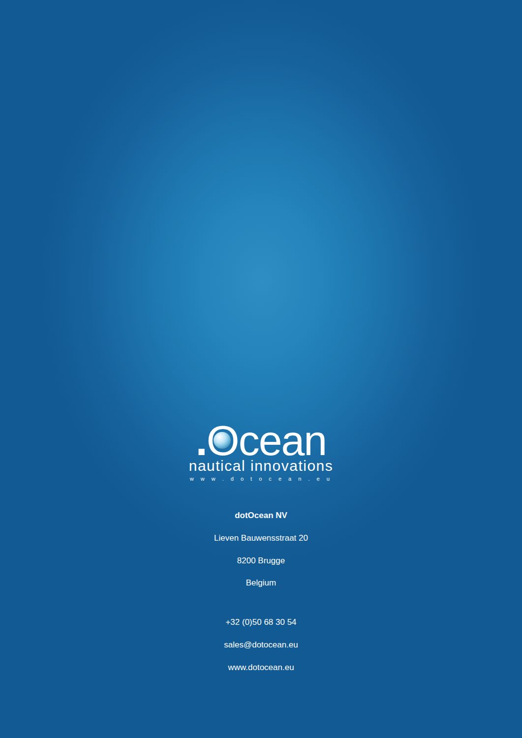. Ocean
nautical innovations
w w w . d o t o c e a n . e u
dotOcean NV
Lieven Bauwensstraat 20
8200 Brugge
Belgium
+32 (0)50 68 30 54
sales@dotocean.eu
www.dotocean.eu